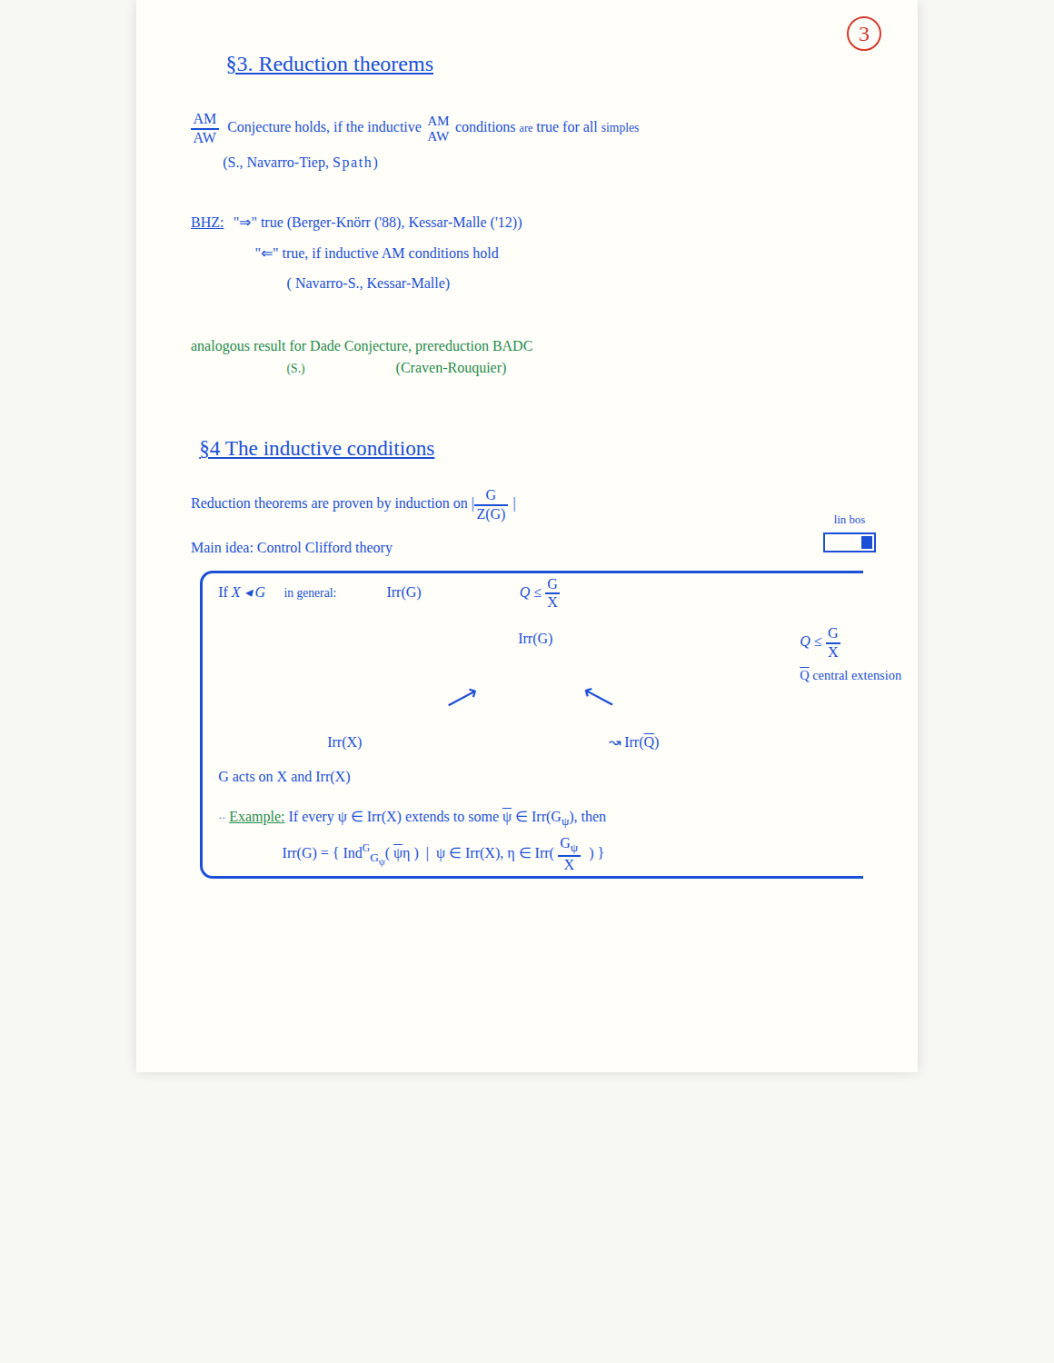3
§3. Reduction theorems
AM AW Conjecture holds, if the inductive AM AW conditions are true for all simples
(S., Navarro‑Tiep, Spath)
BHZ: "⇒" true (Berger‑Knörr ('88), Kessar‑Malle ('12))
"⇐" true, if inductive AM conditions hold
( Navarro‑S., Kessar‑Malle)
analogous result for Dade Conjecture, prereduction BADC
(S.) (Craven‑Rouquier)
lin bos
§4 The inductive conditions
Reduction theorems are proven by induction on |GZ(G)|
Main idea: Control Clifford theory
If X ◂ G in general: Irr(G) Q ≤ GX
Irr(G)
⟶
⟵
Irr(X)
↝ Irr(Q)
Q ≤ GX
Q central extension
G acts on X and Irr(X)
·· Example: If every ψ ∈ Irr(X) extends to some ψ ∈ Irr(Gψ), then
Irr(G) = { IndGGψ( ψη ) | ψ ∈ Irr(X), η ∈ Irr( Gψ X ) }